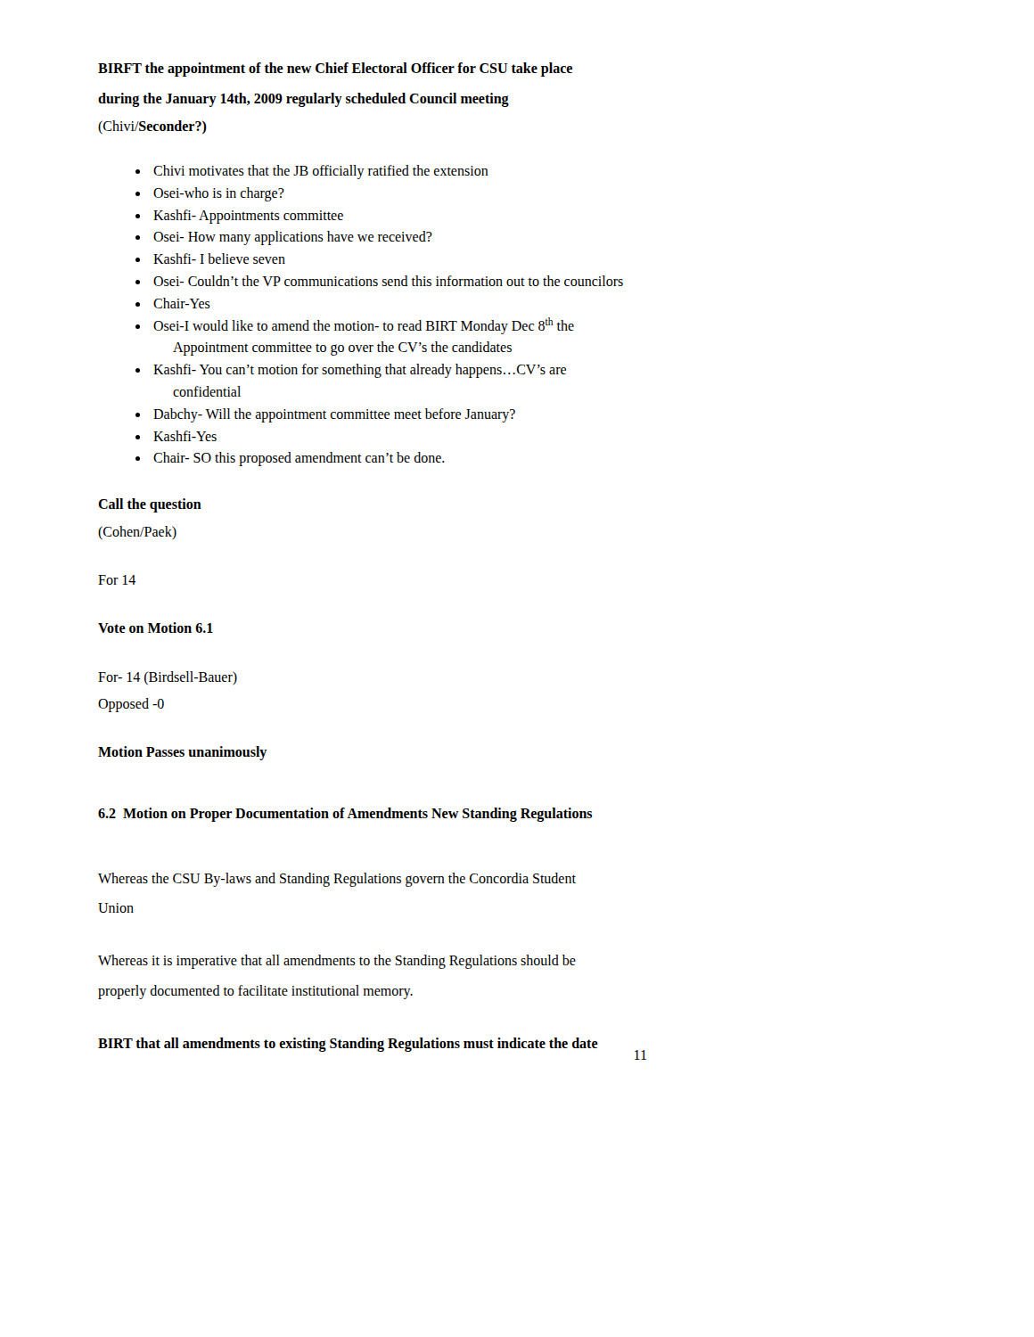BIRFT the appointment of the new Chief Electoral Officer for CSU take place
during the January 14th, 2009 regularly scheduled Council meeting
(Chivi/Seconder?)
Chivi motivates that the JB officially ratified the extension
Osei-who is in charge?
Kashfi- Appointments committee
Osei- How many applications have we received?
Kashfi- I believe seven
Osei- Couldn’t the VP communications send this information out to the councilors
Chair-Yes
Osei-I would like to amend the motion- to read BIRT Monday Dec 8th the Appointment committee to go over the CV’s the candidates
Kashfi- You can’t motion for something that already happens…CV’s are confidential
Dabchy- Will the appointment committee meet before January?
Kashfi-Yes
Chair- SO this proposed amendment can’t be done.
Call the question
(Cohen/Paek)
For 14
Vote on Motion 6.1
For- 14 (Birdsell-Bauer)
Opposed -0
Motion Passes unanimously
6.2 Motion on Proper Documentation of Amendments New Standing Regulations
Whereas the CSU By-laws and Standing Regulations govern the Concordia Student
Union
Whereas it is imperative that all amendments to the Standing Regulations should be
properly documented to facilitate institutional memory.
BIRT that all amendments to existing Standing Regulations must indicate the date
11